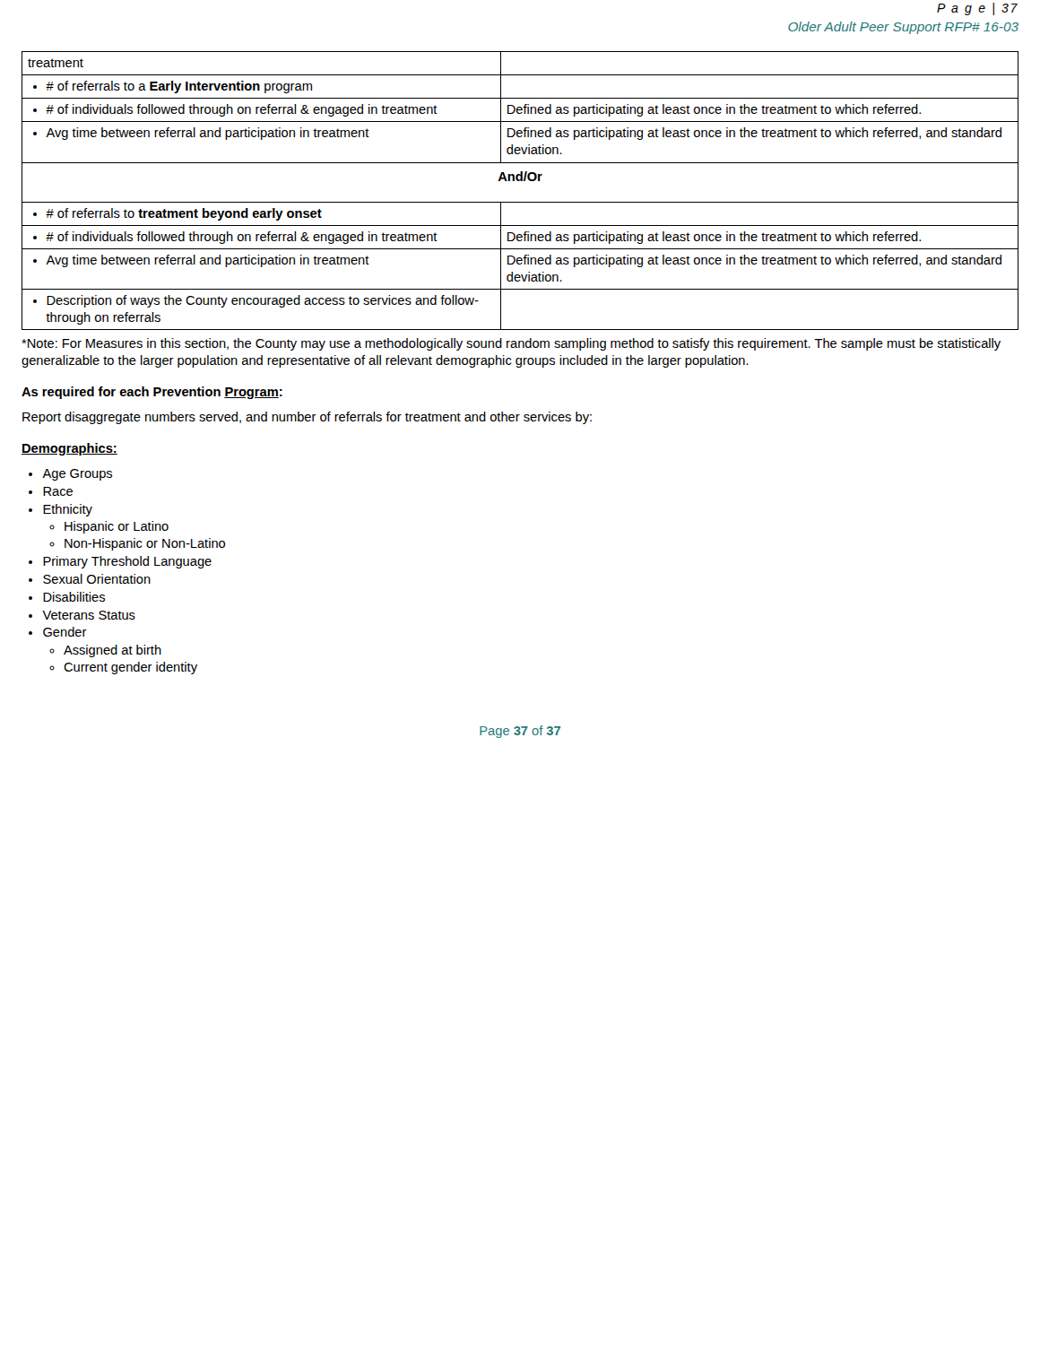P a g e | 37
Older Adult Peer Support RFP# 16-03
| treatment | |
| # of referrals to a Early Intervention program | |
| # of individuals followed through on referral & engaged in treatment | Defined as participating at least once in the treatment to which referred. |
| Avg time between referral and participation in treatment | Defined as participating at least once in the treatment to which referred, and standard deviation. |
| And/Or |
| # of referrals to treatment beyond early onset | |
| # of individuals followed through on referral & engaged in treatment | Defined as participating at least once in the treatment to which referred. |
| Avg time between referral and participation in treatment | Defined as participating at least once in the treatment to which referred, and standard deviation. |
| Description of ways the County encouraged access to services and follow-through on referrals | |
*Note: For Measures in this section, the County may use a methodologically sound random sampling method to satisfy this requirement. The sample must be statistically generalizable to the larger population and representative of all relevant demographic groups included in the larger population.
As required for each Prevention Program:
Report disaggregate numbers served, and number of referrals for treatment and other services by:
Demographics:
Age Groups
Race
Ethnicity
Hispanic or Latino
Non-Hispanic or Non-Latino
Primary Threshold Language
Sexual Orientation
Disabilities
Veterans Status
Gender
Assigned at birth
Current gender identity
Page 37 of 37